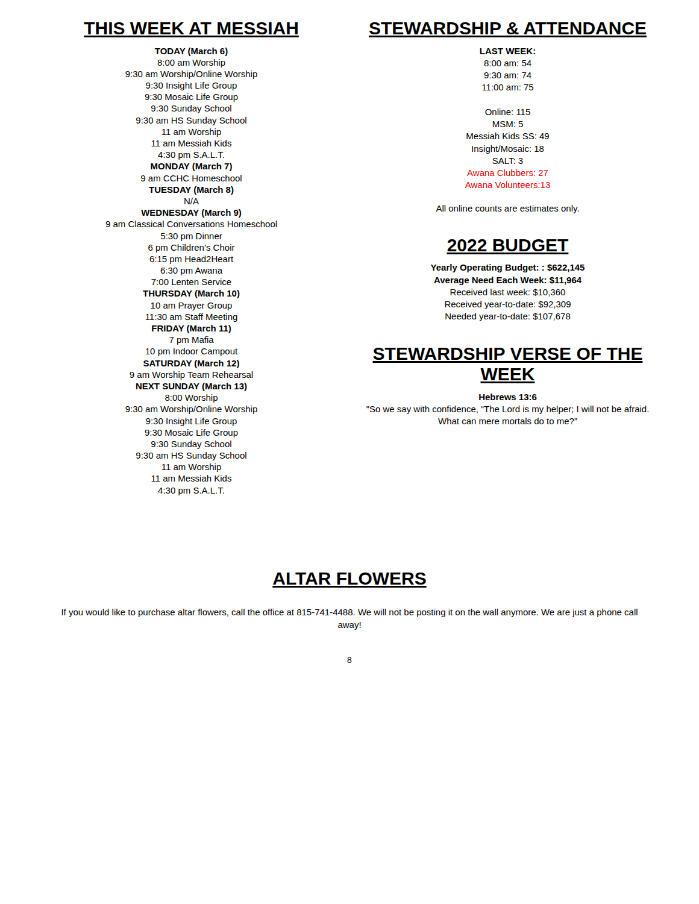THIS WEEK AT MESSIAH
TODAY (March 6)
8:00 am Worship
9:30 am Worship/Online Worship
9:30 Insight Life Group
9:30 Mosaic Life Group
9:30 Sunday School
9:30 am HS Sunday School
11 am Worship
11 am Messiah Kids
4:30 pm S.A.L.T.
MONDAY (March 7)
9 am CCHC Homeschool
TUESDAY (March 8)
N/A
WEDNESDAY (March 9)
9 am Classical Conversations Homeschool
5:30 pm Dinner
6 pm Children’s Choir
6:15 pm Head2Heart
6:30 pm Awana
7:00 Lenten Service
THURSDAY (March 10)
10 am Prayer Group
11:30 am Staff Meeting
FRIDAY (March 11)
7 pm Mafia
10 pm Indoor Campout
SATURDAY (March 12)
9 am Worship Team Rehearsal
NEXT SUNDAY (March 13)
8:00 Worship
9:30 am Worship/Online Worship
9:30 Insight Life Group
9:30 Mosaic Life Group
9:30 Sunday School
9:30 am HS Sunday School
11 am Worship
11 am Messiah Kids
4:30 pm S.A.L.T.
STEWARDSHIP & ATTENDANCE
LAST WEEK:
8:00 am: 54
9:30 am: 74
11:00 am: 75
Online: 115
MSM: 5
Messiah Kids SS: 49
Insight/Mosaic: 18
SALT: 3
Awana Clubbers: 27
Awana Volunteers:13
All online counts are estimates only.
2022 BUDGET
Yearly Operating Budget: : $622,145
Average Need Each Week: $11,964
Received last week: $10,360
Received year-to-date: $92,309
Needed year-to-date: $107,678
STEWARDSHIP VERSE OF THE WEEK
Hebrews 13:6
"So we say with confidence, “The Lord is my helper; I will not be afraid. What can mere mortals do to me?”
ALTAR FLOWERS
If you would like to purchase altar flowers, call the office at 815-741-4488. We will not be posting it on the wall anymore. We are just a phone call away!
8